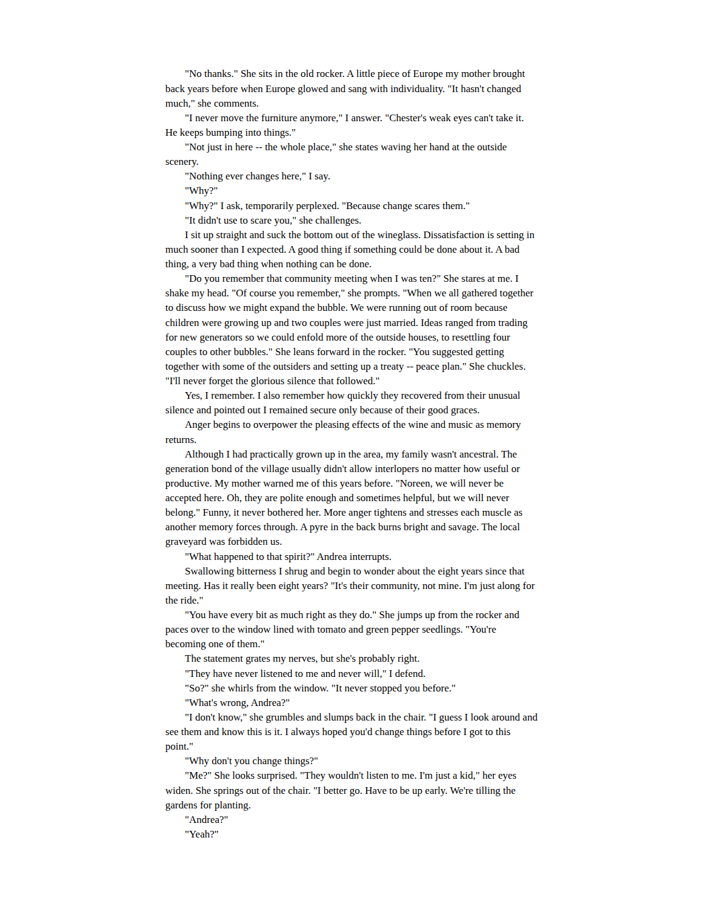"No thanks." She sits in the old rocker. A little piece of Europe my mother brought back years before when Europe glowed and sang with individuality. "It hasn't changed much," she comments.
"I never move the furniture anymore," I answer. "Chester's weak eyes can't take it. He keeps bumping into things."
"Not just in here -- the whole place," she states waving her hand at the outside scenery.
"Nothing ever changes here," I say.
"Why?"
"Why?" I ask, temporarily perplexed. "Because change scares them."
"It didn't use to scare you," she challenges.
I sit up straight and suck the bottom out of the wineglass. Dissatisfaction is setting in much sooner than I expected. A good thing if something could be done about it. A bad thing, a very bad thing when nothing can be done.
"Do you remember that community meeting when I was ten?" She stares at me. I shake my head. "Of course you remember," she prompts. "When we all gathered together to discuss how we might expand the bubble. We were running out of room because children were growing up and two couples were just married. Ideas ranged from trading for new generators so we could enfold more of the outside houses, to resettling four couples to other bubbles." She leans forward in the rocker. "You suggested getting together with some of the outsiders and setting up a treaty -- peace plan." She chuckles. "I'll never forget the glorious silence that followed."
Yes, I remember. I also remember how quickly they recovered from their unusual silence and pointed out I remained secure only because of their good graces.
Anger begins to overpower the pleasing effects of the wine and music as memory returns.
Although I had practically grown up in the area, my family wasn't ancestral. The generation bond of the village usually didn't allow interlopers no matter how useful or productive. My mother warned me of this years before. "Noreen, we will never be accepted here. Oh, they are polite enough and sometimes helpful, but we will never belong." Funny, it never bothered her. More anger tightens and stresses each muscle as another memory forces through. A pyre in the back burns bright and savage. The local graveyard was forbidden us.
"What happened to that spirit?" Andrea interrupts.
Swallowing bitterness I shrug and begin to wonder about the eight years since that meeting. Has it really been eight years? "It's their community, not mine. I'm just along for the ride."
"You have every bit as much right as they do." She jumps up from the rocker and paces over to the window lined with tomato and green pepper seedlings. "You're becoming one of them."
The statement grates my nerves, but she's probably right.
"They have never listened to me and never will," I defend.
"So?" she whirls from the window. "It never stopped you before."
"What's wrong, Andrea?"
"I don't know," she grumbles and slumps back in the chair. "I guess I look around and see them and know this is it. I always hoped you'd change things before I got to this point."
"Why don't you change things?"
"Me?" She looks surprised. "They wouldn't listen to me. I'm just a kid," her eyes widen. She springs out of the chair. "I better go. Have to be up early. We're tilling the gardens for planting.
"Andrea?"
"Yeah?"